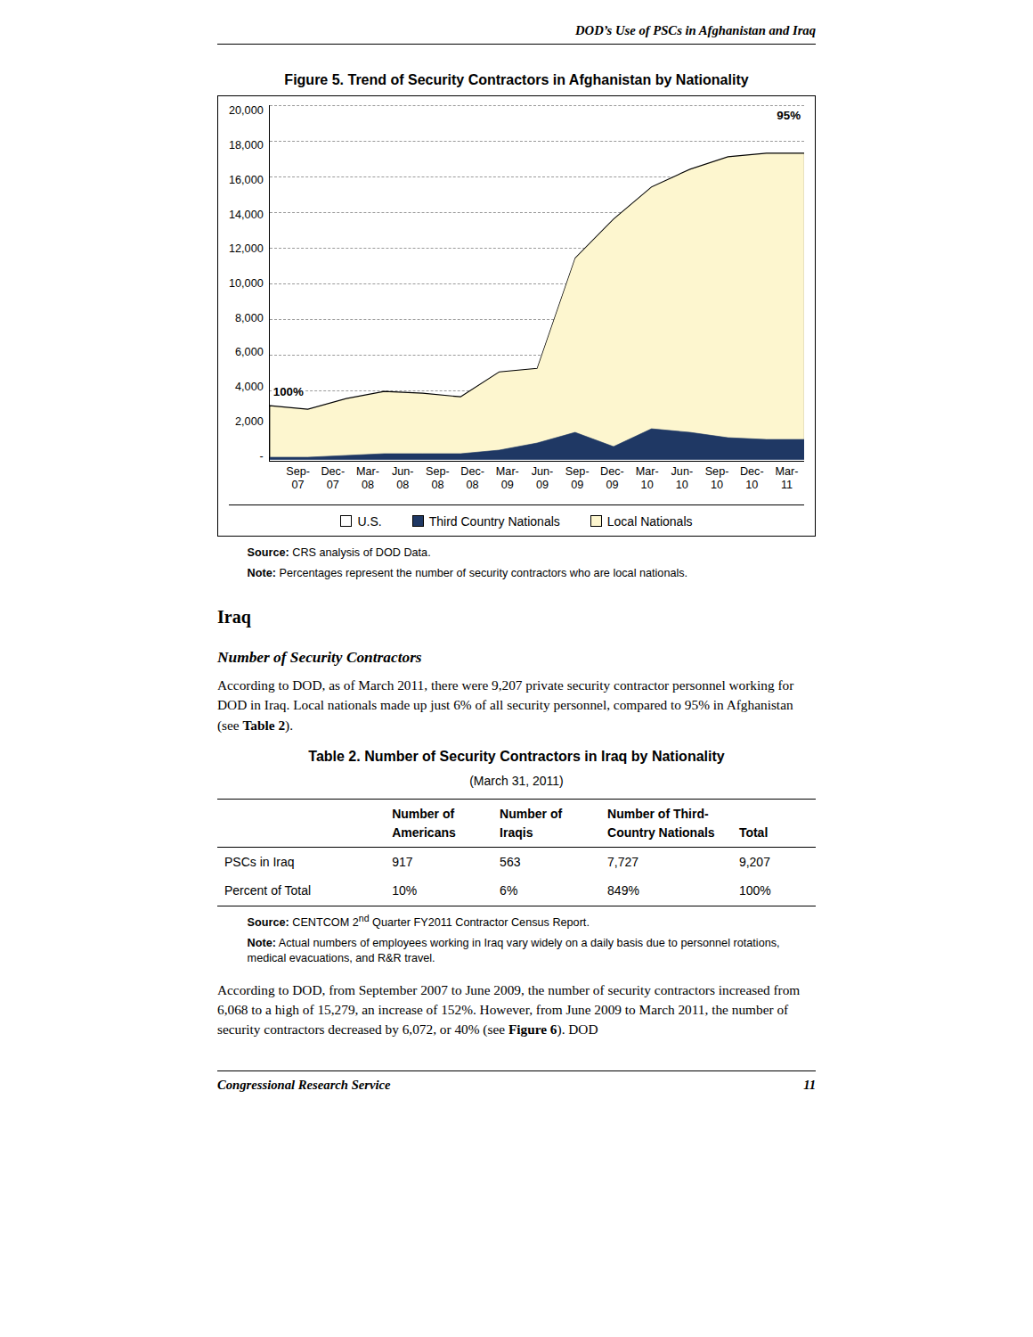DOD’s Use of PSCs in Afghanistan and Iraq
Figure 5. Trend of Security Contractors in Afghanistan by Nationality
20,000 18,000 16,000 14,000 12,000 10,000 8,000 6,000 4,000 2,000 -
95%
100%
Sep-
07
Dec-
07
Mar-
08
Jun-
08
Sep-
08
Dec-
08
Mar-
09
Jun-
09
Sep-
09
Dec-
09
Mar-
10
Jun-
10
Sep-
10
Dec-
10
Mar-
11
U.S.
Third Country Nationals
Local Nationals
Source: CRS analysis of DOD Data.
Note: Percentages represent the number of security contractors who are local nationals.
Iraq
Number of Security Contractors
According to DOD, as of March 2011, there were 9,207 private security contractor personnel working for DOD in Iraq. Local nationals made up just 6% of all security personnel, compared to 95% in Afghanistan (see Table 2).
Table 2. Number of Security Contractors in Iraq by Nationality
(March 31, 2011)
| | Number of Americans | Number of Iraqis | Number of Third- Country Nationals | Total |
| --- | --- | --- | --- | --- |
| PSCs in Iraq | 917 | 563 | 7,727 | 9,207 |
| Percent of Total | 10% | 6% | 849% | 100% |
Source: CENTCOM 2nd Quarter FY2011 Contractor Census Report.
Note: Actual numbers of employees working in Iraq vary widely on a daily basis due to personnel rotations, medical evacuations, and R&R travel.
According to DOD, from September 2007 to June 2009, the number of security contractors increased from 6,068 to a high of 15,279, an increase of 152%. However, from June 2009 to March 2011, the number of security contractors decreased by 6,072, or 40% (see Figure 6). DOD
Congressional Research Service
11